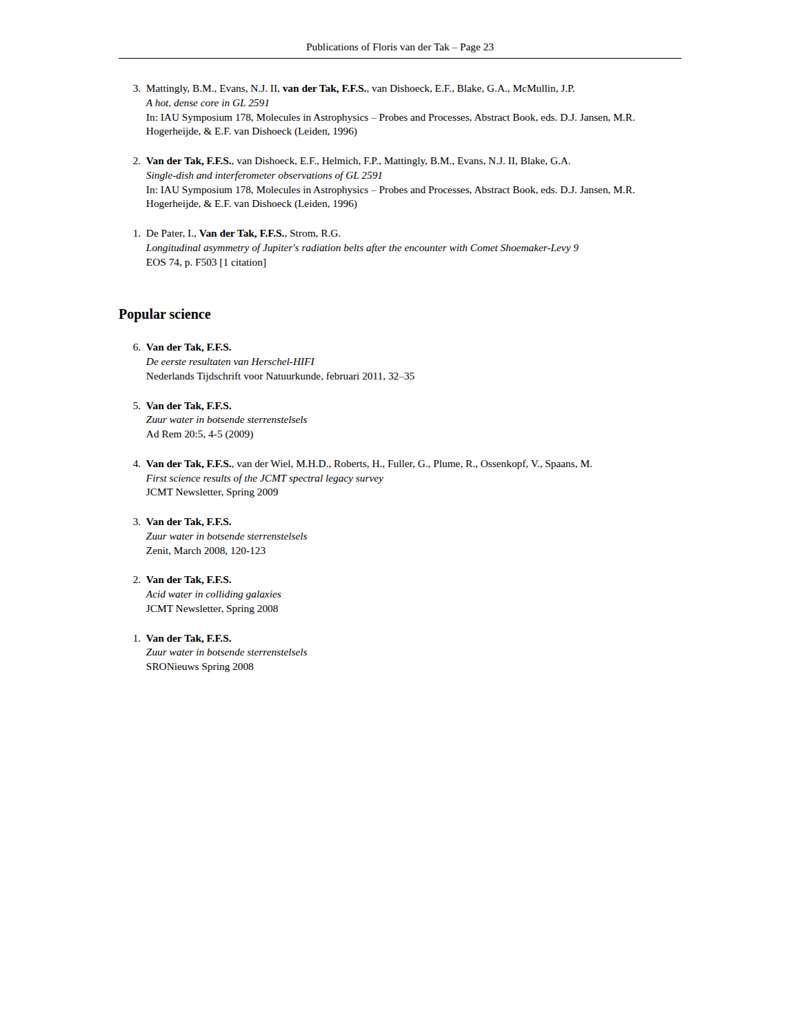Publications of Floris van der Tak – Page 23
3. Mattingly, B.M., Evans, N.J. II, van der Tak, F.F.S., van Dishoeck, E.F., Blake, G.A., McMullin, J.P. A hot, dense core in GL 2591 In: IAU Symposium 178, Molecules in Astrophysics – Probes and Processes, Abstract Book, eds. D.J. Jansen, M.R. Hogerheijde, & E.F. van Dishoeck (Leiden, 1996)
2. Van der Tak, F.F.S., van Dishoeck, E.F., Helmich, F.P., Mattingly, B.M., Evans, N.J. II, Blake, G.A. Single-dish and interferometer observations of GL 2591 In: IAU Symposium 178, Molecules in Astrophysics – Probes and Processes, Abstract Book, eds. D.J. Jansen, M.R. Hogerheijde, & E.F. van Dishoeck (Leiden, 1996)
1. De Pater, I., Van der Tak, F.F.S., Strom, R.G. Longitudinal asymmetry of Jupiter's radiation belts after the encounter with Comet Shoemaker-Levy 9 EOS 74, p. F503 [1 citation]
Popular science
6. Van der Tak, F.F.S. De eerste resultaten van Herschel-HIFI Nederlands Tijdschrift voor Natuurkunde, februari 2011, 32–35
5. Van der Tak, F.F.S. Zuur water in botsende sterrenstelsels Ad Rem 20:5, 4-5 (2009)
4. Van der Tak, F.F.S., van der Wiel, M.H.D., Roberts, H., Fuller, G., Plume, R., Ossenkopf, V., Spaans, M. First science results of the JCMT spectral legacy survey JCMT Newsletter, Spring 2009
3. Van der Tak, F.F.S. Zuur water in botsende sterrenstelsels Zenit, March 2008, 120-123
2. Van der Tak, F.F.S. Acid water in colliding galaxies JCMT Newsletter, Spring 2008
1. Van der Tak, F.F.S. Zuur water in botsende sterrenstelsels SRONieuws Spring 2008